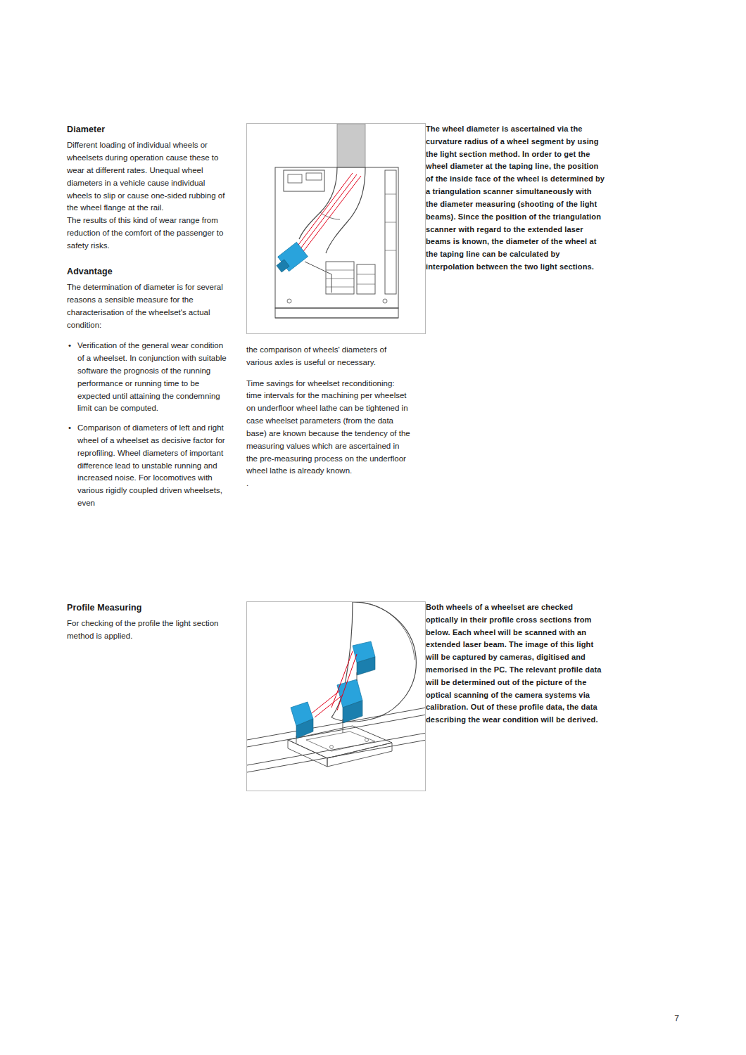Diameter
Different loading of individual wheels or wheelsets during operation cause these to wear at different rates. Unequal wheel diameters in a vehicle cause individual wheels to slip or cause one-sided rubbing of the wheel flange at the rail.
The results of this kind of wear range from reduction of the comfort of the passenger to safety risks.
Advantage
The determination of diameter is for several reasons a sensible measure for the characterisation of the wheelset's actual condition:
Verification of the general wear condition of a wheelset. In conjunction with suitable software the prognosis of the running performance or running time to be expected until attaining the condemning limit can be computed.
Comparison of diameters of left and right wheel of a wheelset as decisive factor for reprofiling. Wheel diameters of important difference lead to unstable running and increased noise. For locomotives with various rigidly coupled driven wheelsets, even
the comparison of wheels' diameters of various axles is useful or necessary.
Time savings for wheelset reconditioning: time intervals for the machining per wheelset on underfloor wheel lathe can be tightened in case wheelset parameters (from the data base) are known because the tendency of the measuring values which are ascertained in the pre-measuring process on the underfloor wheel lathe is already known.
.
The wheel diameter is ascertained via the curvature radius of a wheel segment by using the light section method. In order to get the wheel diameter at the taping line, the position of the inside face of the wheel is determined by a triangulation scanner simultaneously with the diameter measuring (shooting of the light beams). Since the position of the triangulation scanner with regard to the extended laser beams is known, the diameter of the wheel at the taping line can be calculated by interpolation between the two light sections.
Profile Measuring
For checking of the profile the light section method is applied.
Both wheels of a wheelset are checked optically in their profile cross sections from below. Each wheel will be scanned with an extended laser beam. The image of this light will be captured by cameras, digitised and memorised in the PC. The relevant profile data will be determined out of the picture of the optical scanning of the camera systems via calibration. Out of these profile data, the data describing the wear condition will be derived.
7